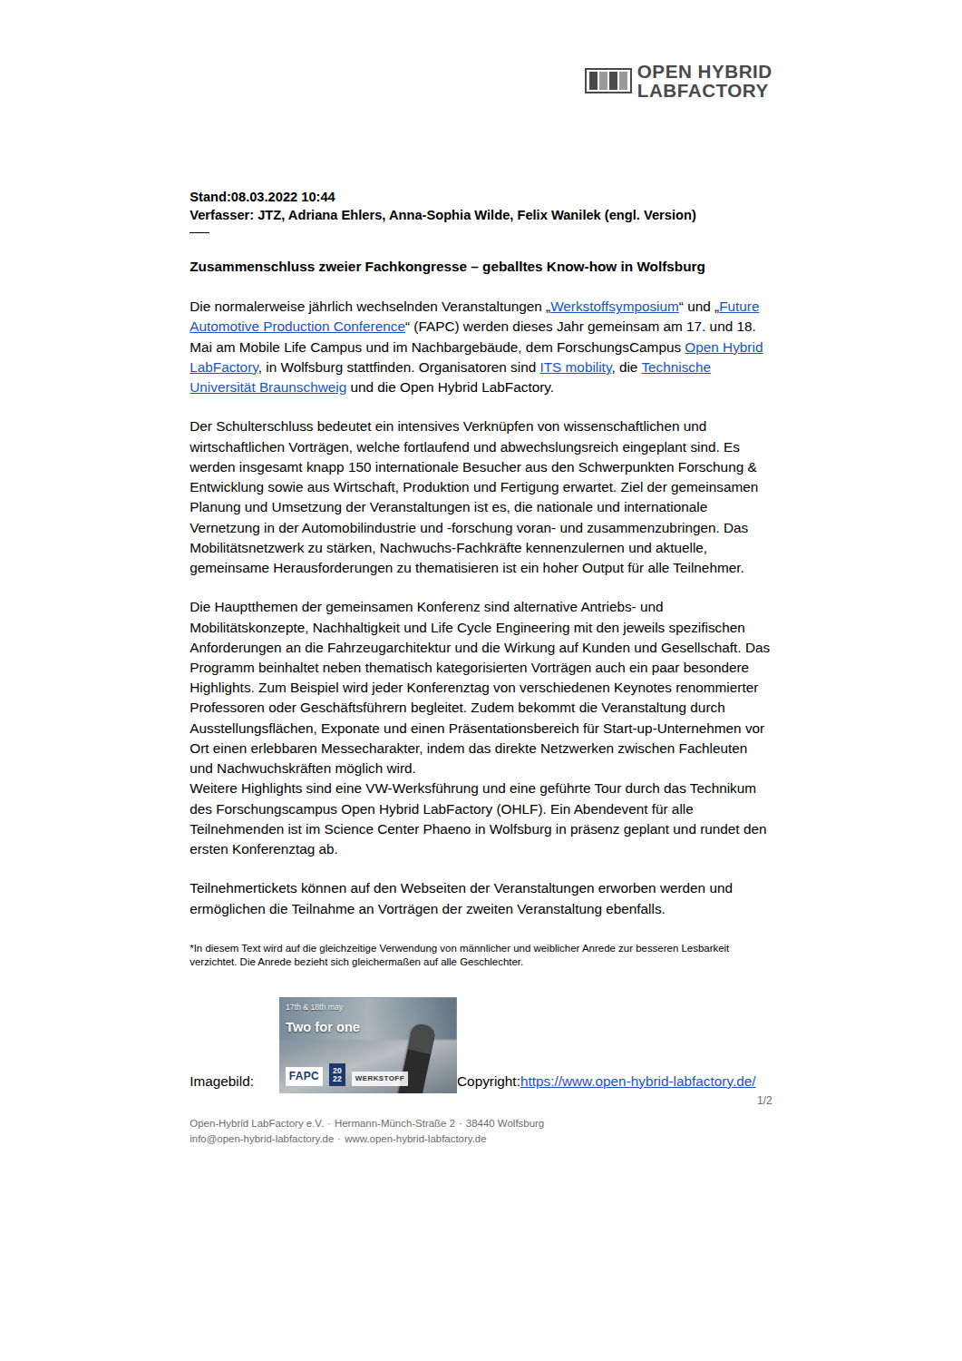Open Hybrid LabFactory
Stand:08.03.2022 10:44
Verfasser: JTZ, Adriana Ehlers, Anna-Sophia Wilde, Felix Wanilek (engl. Version)
Zusammenschluss zweier Fachkongresse – geballtes Know-how in Wolfsburg
Die normalerweise jährlich wechselnden Veranstaltungen „Werkstoffsymposium“ und „Future Automotive Production Conference“ (FAPC) werden dieses Jahr gemeinsam am 17. und 18. Mai am Mobile Life Campus und im Nachbargebäude, dem ForschungsCampus Open Hybrid LabFactory, in Wolfsburg stattfinden. Organisatoren sind ITS mobility, die Technische Universität Braunschweig und die Open Hybrid LabFactory.
Der Schulterschluss bedeutet ein intensives Verknüpfen von wissenschaftlichen und wirtschaftlichen Vorträgen, welche fortlaufend und abwechslungsreich eingeplant sind. Es werden insgesamt knapp 150 internationale Besucher aus den Schwerpunkten Forschung & Entwicklung sowie aus Wirtschaft, Produktion und Fertigung erwartet. Ziel der gemeinsamen Planung und Umsetzung der Veranstaltungen ist es, die nationale und internationale Vernetzung in der Automobilindustrie und -forschung voran- und zusammenzubringen. Das Mobilitätsnetzwerk zu stärken, Nachwuchs-Fachkräfte kennenzulernen und aktuelle, gemeinsame Herausforderungen zu thematisieren ist ein hoher Output für alle Teilnehmer.
Die Hauptthemen der gemeinsamen Konferenz sind alternative Antriebs- und Mobilitätskonzepte, Nachhaltigkeit und Life Cycle Engineering mit den jeweils spezifischen Anforderungen an die Fahrzeugarchitektur und die Wirkung auf Kunden und Gesellschaft. Das Programm beinhaltet neben thematisch kategorisierten Vorträgen auch ein paar besondere Highlights. Zum Beispiel wird jeder Konferenztag von verschiedenen Keynotes renommierter Professoren oder Geschäftsführern begleitet. Zudem bekommt die Veranstaltung durch Ausstellungsflächen, Exponate und einen Präsentationsbereich für Start-up-Unternehmen vor Ort einen erlebbaren Messecharakter, indem das direkte Netzwerken zwischen Fachleuten und Nachwuchskräften möglich wird.
Weitere Highlights sind eine VW-Werksführung und eine geführte Tour durch das Technikum des Forschungscampus Open Hybrid LabFactory (OHLF). Ein Abendevent für alle Teilnehmenden ist im Science Center Phaeno in Wolfsburg in präsenz geplant und rundet den ersten Konferenztag ab.
Teilnehmertickets können auf den Webseiten der Veranstaltungen erworben werden und ermöglichen die Teilnahme an Vorträgen der zweiten Veranstaltung ebenfalls.
*In diesem Text wird auf die gleichzeitige Verwendung von männlicher und weiblicher Anrede zur besseren Lesbarkeit verzichtet. Die Anrede bezieht sich gleichermaßen auf alle Geschlechter.
17th & 18th may
Two for one
FAPC
20
22
WERKSTOFF
Imagebild:
Copyright: https://www.open-hybrid-labfactory.de/
1/2
Open-Hybrid LabFactory e.V.·Hermann-Münch-Straße 2·38440 Wolfsburg
info@open-hybrid-labfactory.de·www.open-hybrid-labfactory.de